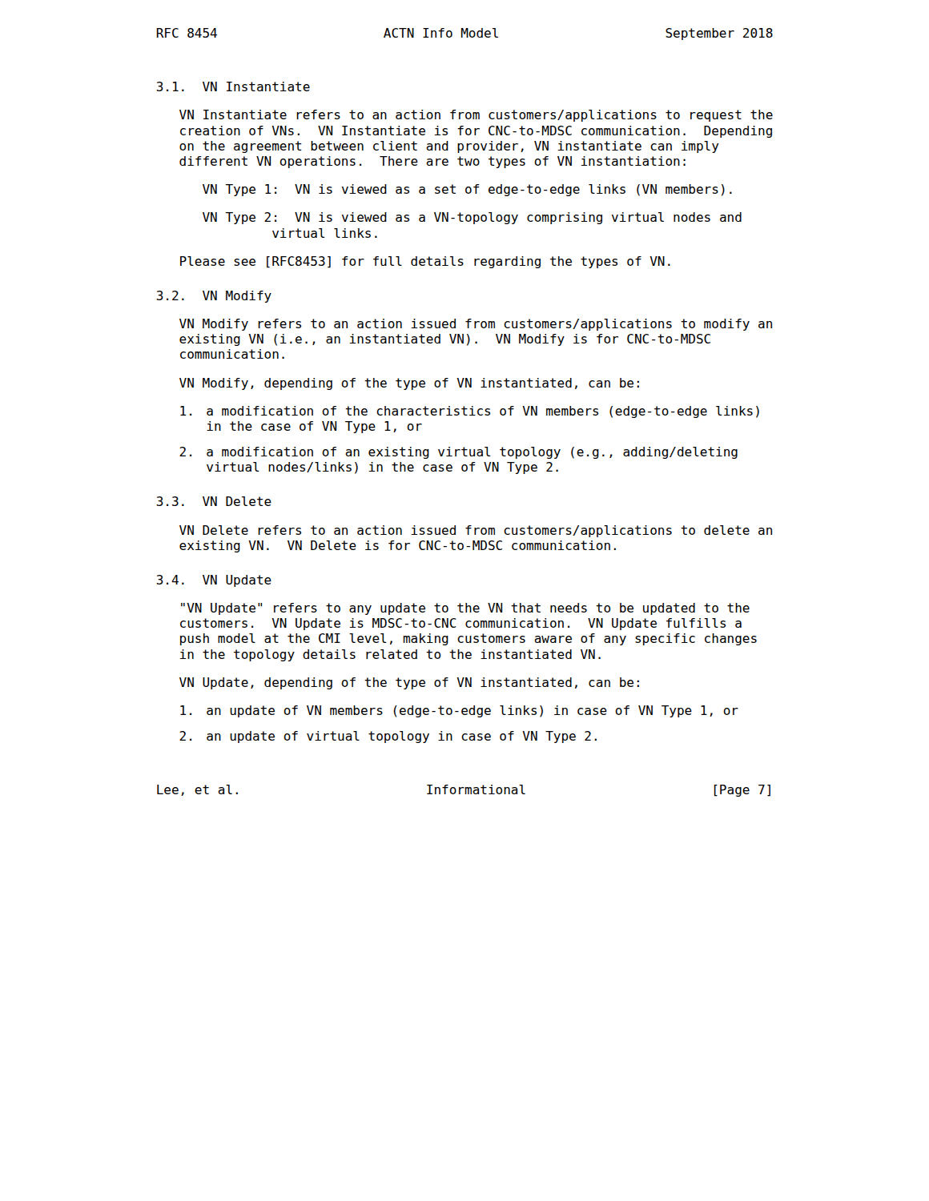RFC 8454 ACTN Info Model September 2018
3.1. VN Instantiate
VN Instantiate refers to an action from customers/applications to request the creation of VNs. VN Instantiate is for CNC-to-MDSC communication. Depending on the agreement between client and provider, VN instantiate can imply different VN operations. There are two types of VN instantiation:
VN Type 1: VN is viewed as a set of edge-to-edge links (VN members).
VN Type 2: VN is viewed as a VN-topology comprising virtual nodes and virtual links.
Please see [RFC8453] for full details regarding the types of VN.
3.2. VN Modify
VN Modify refers to an action issued from customers/applications to modify an existing VN (i.e., an instantiated VN). VN Modify is for CNC-to-MDSC communication.
VN Modify, depending of the type of VN instantiated, can be:
a modification of the characteristics of VN members (edge-to-edge links) in the case of VN Type 1, or
a modification of an existing virtual topology (e.g., adding/deleting virtual nodes/links) in the case of VN Type 2.
3.3. VN Delete
VN Delete refers to an action issued from customers/applications to delete an existing VN. VN Delete is for CNC-to-MDSC communication.
3.4. VN Update
"VN Update" refers to any update to the VN that needs to be updated to the customers. VN Update is MDSC-to-CNC communication. VN Update fulfills a push model at the CMI level, making customers aware of any specific changes in the topology details related to the instantiated VN.
VN Update, depending of the type of VN instantiated, can be:
an update of VN members (edge-to-edge links) in case of VN Type 1, or
an update of virtual topology in case of VN Type 2.
Lee, et al. Informational [Page 7]